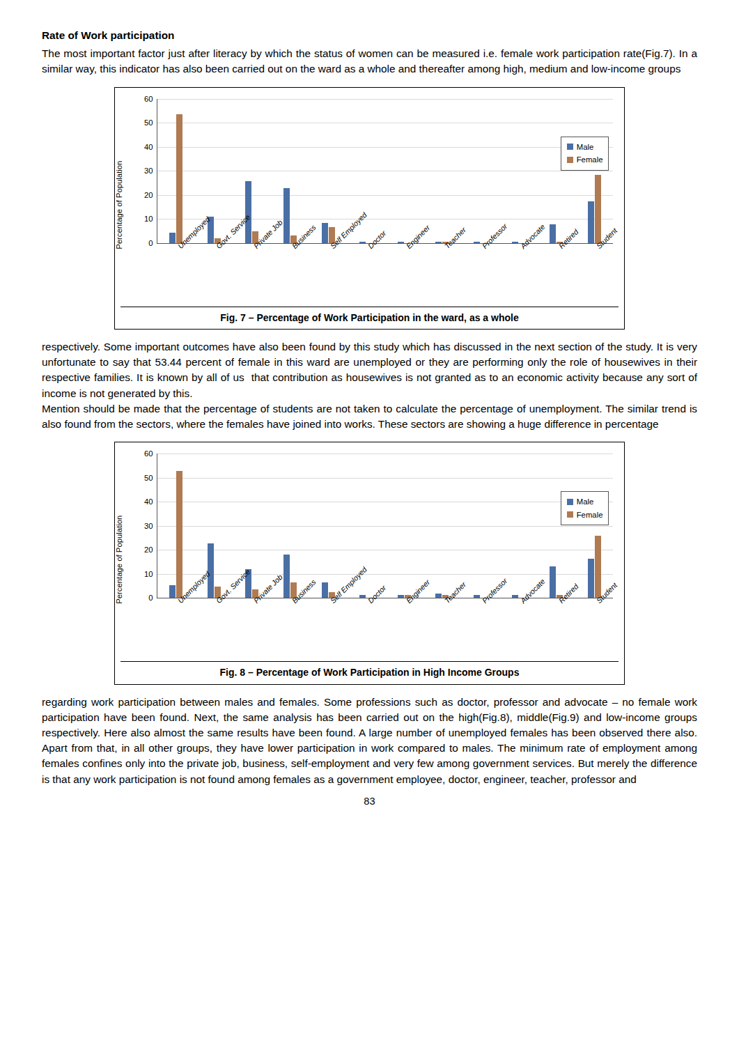Rate of Work participation
The most important factor just after literacy by which the status of women can be measured i.e. female work participation rate(Fig.7). In a similar way, this indicator has also been carried out on the ward as a whole and thereafter among high, medium and low-income groups
Percentage of Population
60
50
40
30
20
10
0
Male
Female
Unemployed
Govt. Service
Private Job
Business
Self Employed
Doctor
Engineer
Teacher
Professor
Advocate
Retired
Student
Fig. 7 – Percentage of Work Participation in the ward, as a whole
respectively. Some important outcomes have also been found by this study which has discussed in the next section of the study. It is very unfortunate to say that 53.44 percent of female in this ward are unemployed or they are performing only the role of housewives in their respective families. It is known by all of us that contribution as housewives is not granted as to an economic activity because any sort of income is not generated by this.
Mention should be made that the percentage of students are not taken to calculate the percentage of unemployment. The similar trend is also found from the sectors, where the females have joined into works. These sectors are showing a huge difference in percentage
Percentage of Population
60
50
40
30
20
10
0
Male
Female
Unemployed
Govt. Service
Private Job
Business
Self Employed
Doctor
Engineer
Teacher
Professor
Advocate
Retired
Student
Fig. 8 – Percentage of Work Participation in High Income Groups
regarding work participation between males and females. Some professions such as doctor, professor and advocate – no female work participation have been found. Next, the same analysis has been carried out on the high(Fig.8), middle(Fig.9) and low-income groups respectively. Here also almost the same results have been found. A large number of unemployed females has been observed there also. Apart from that, in all other groups, they have lower participation in work compared to males. The minimum rate of employment among females confines only into the private job, business, self-employment and very few among government services. But merely the difference is that any work participation is not found among females as a government employee, doctor, engineer, teacher, professor and
83